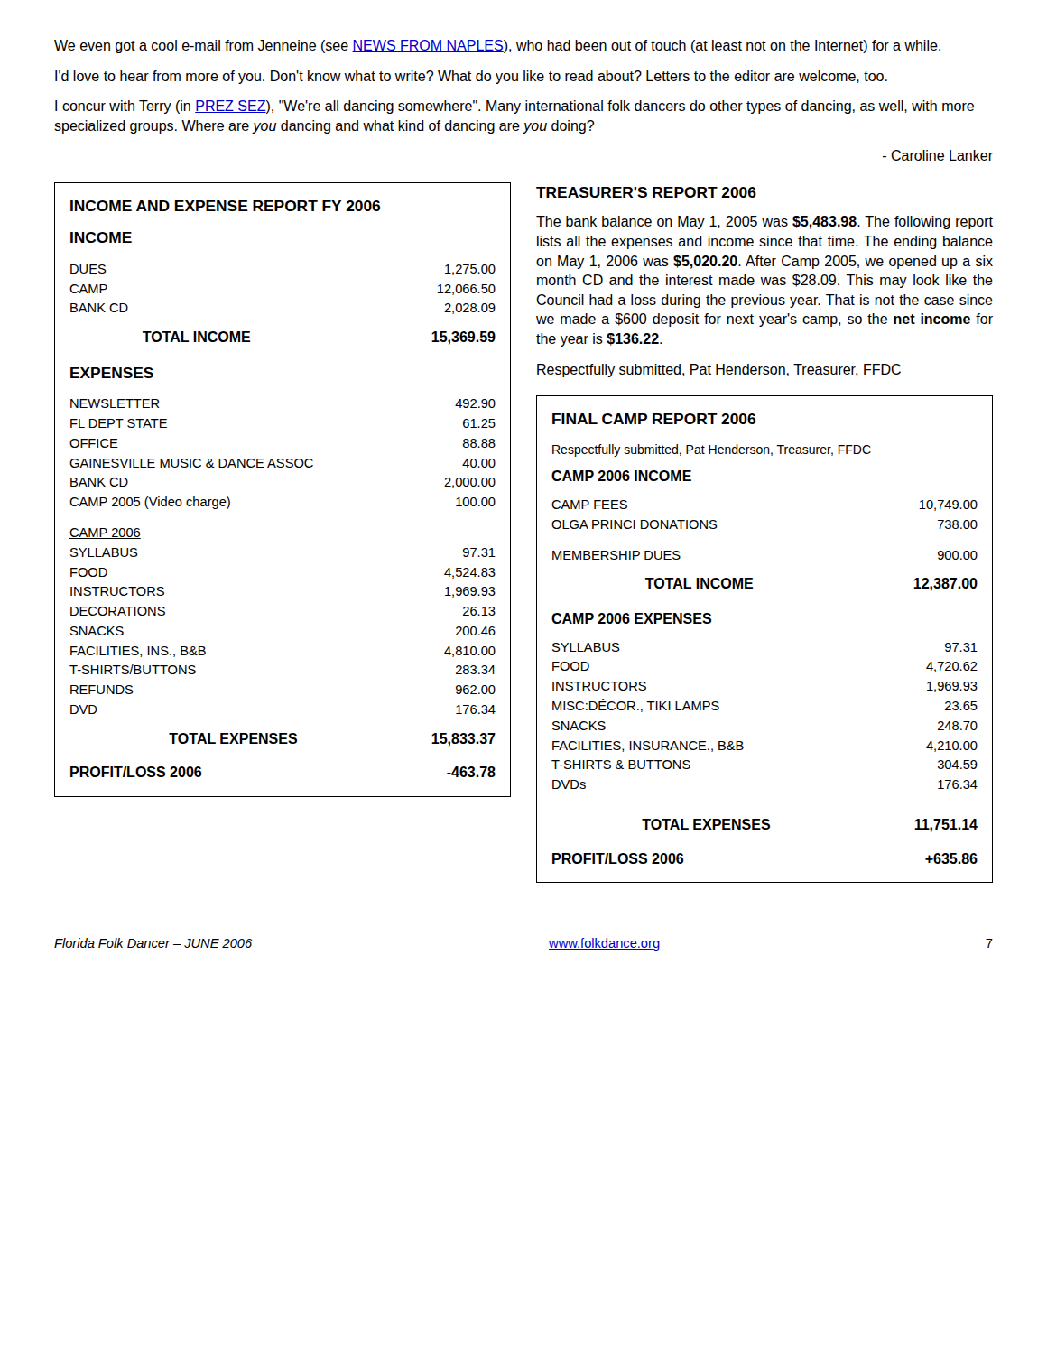We even got a cool e-mail from Jenneine (see NEWS FROM NAPLES), who had been out of touch (at least not on the Internet) for a while.
I'd love to hear from more of you. Don't know what to write? What do you like to read about? Letters to the editor are welcome, too.
I concur with Terry (in PREZ SEZ), "We're all dancing somewhere". Many international folk dancers do other types of dancing, as well, with more specialized groups. Where are you dancing and what kind of dancing are you doing?
- Caroline Lanker
INCOME AND EXPENSE REPORT FY 2006
INCOME
| DUES | 1,275.00 |
| CAMP | 12,066.50 |
| BANK CD | 2,028.09 |
| TOTAL INCOME | 15,369.59 |
EXPENSES
| NEWSLETTER | 492.90 |
| FL DEPT STATE | 61.25 |
| OFFICE | 88.88 |
| GAINESVILLE MUSIC & DANCE ASSOC | 40.00 |
| BANK CD | 2,000.00 |
| CAMP 2005 (Video charge) | 100.00 |
| CAMP 2006 | |
| SYLLABUS | 97.31 |
| FOOD | 4,524.83 |
| INSTRUCTORS | 1,969.93 |
| DECORATIONS | 26.13 |
| SNACKS | 200.46 |
| FACILITIES, INS., B&B | 4,810.00 |
| T-SHIRTS/BUTTONS | 283.34 |
| REFUNDS | 962.00 |
| DVD | 176.34 |
| TOTAL EXPENSES | 15,833.37 |
| PROFIT/LOSS 2006 | -463.78 |
TREASURER'S REPORT 2006
The bank balance on May 1, 2005 was $5,483.98. The following report lists all the expenses and income since that time. The ending balance on May 1, 2006 was $5,020.20. After Camp 2005, we opened up a six month CD and the interest made was $28.09. This may look like the Council had a loss during the previous year. That is not the case since we made a $600 deposit for next year's camp, so the net income for the year is $136.22.
Respectfully submitted, Pat Henderson, Treasurer, FFDC
FINAL CAMP REPORT 2006
Respectfully submitted, Pat Henderson, Treasurer, FFDC
CAMP 2006 INCOME
| CAMP FEES | 10,749.00 |
| OLGA PRINCI DONATIONS | 738.00 |
| MEMBERSHIP DUES | 900.00 |
| TOTAL INCOME | 12,387.00 |
CAMP 2006 EXPENSES
| SYLLABUS | 97.31 |
| FOOD | 4,720.62 |
| INSTRUCTORS | 1,969.93 |
| MISC:DÉCOR., TIKI LAMPS | 23.65 |
| SNACKS | 248.70 |
| FACILITIES, INSURANCE., B&B | 4,210.00 |
| T-SHIRTS & BUTTONS | 304.59 |
| DVDs | 176.34 |
| TOTAL EXPENSES | 11,751.14 |
| PROFIT/LOSS 2006 | +635.86 |
Florida Folk Dancer – JUNE 2006
www.folkdance.org
7